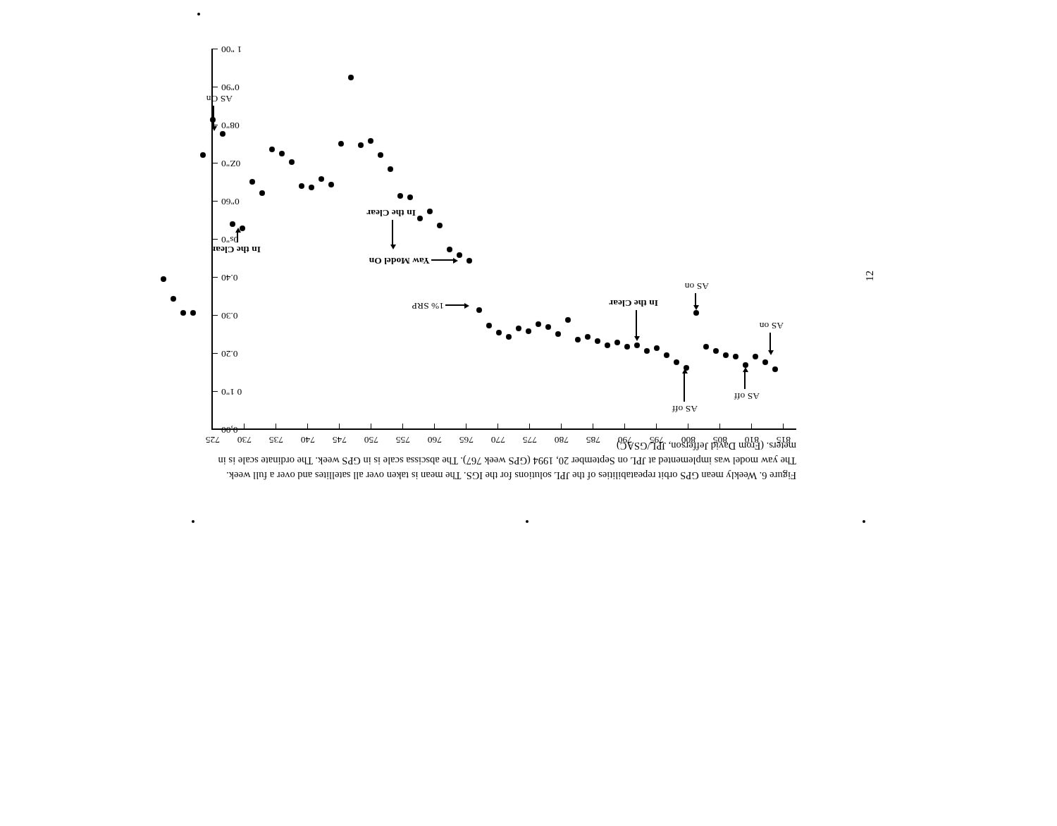12
Figure 6. Weekly mean GPS orbit repeatabilities of the JPL solutions for the IGS. The mean is taken over all satellites and over a full week. The yaw model was implemented at JPL on September 20, 1994 (GPS week 767). The abscissa scale is in GPS week. The ordinate scale is in meters. (From David Jefferson, JPL/GSAC)
0,00 0 1"0 0.20 0.30 0.40 0s"0 0"60 0Z"0 08"0 0"90 1 "00 815 810 805 800 795 790 785 780 775 770 765 760 755 750 745 740 735 730 725 AS off AS on AS off AS on In the Clear 1% SRP Yaw Model On In the Clear In the Clear AS On